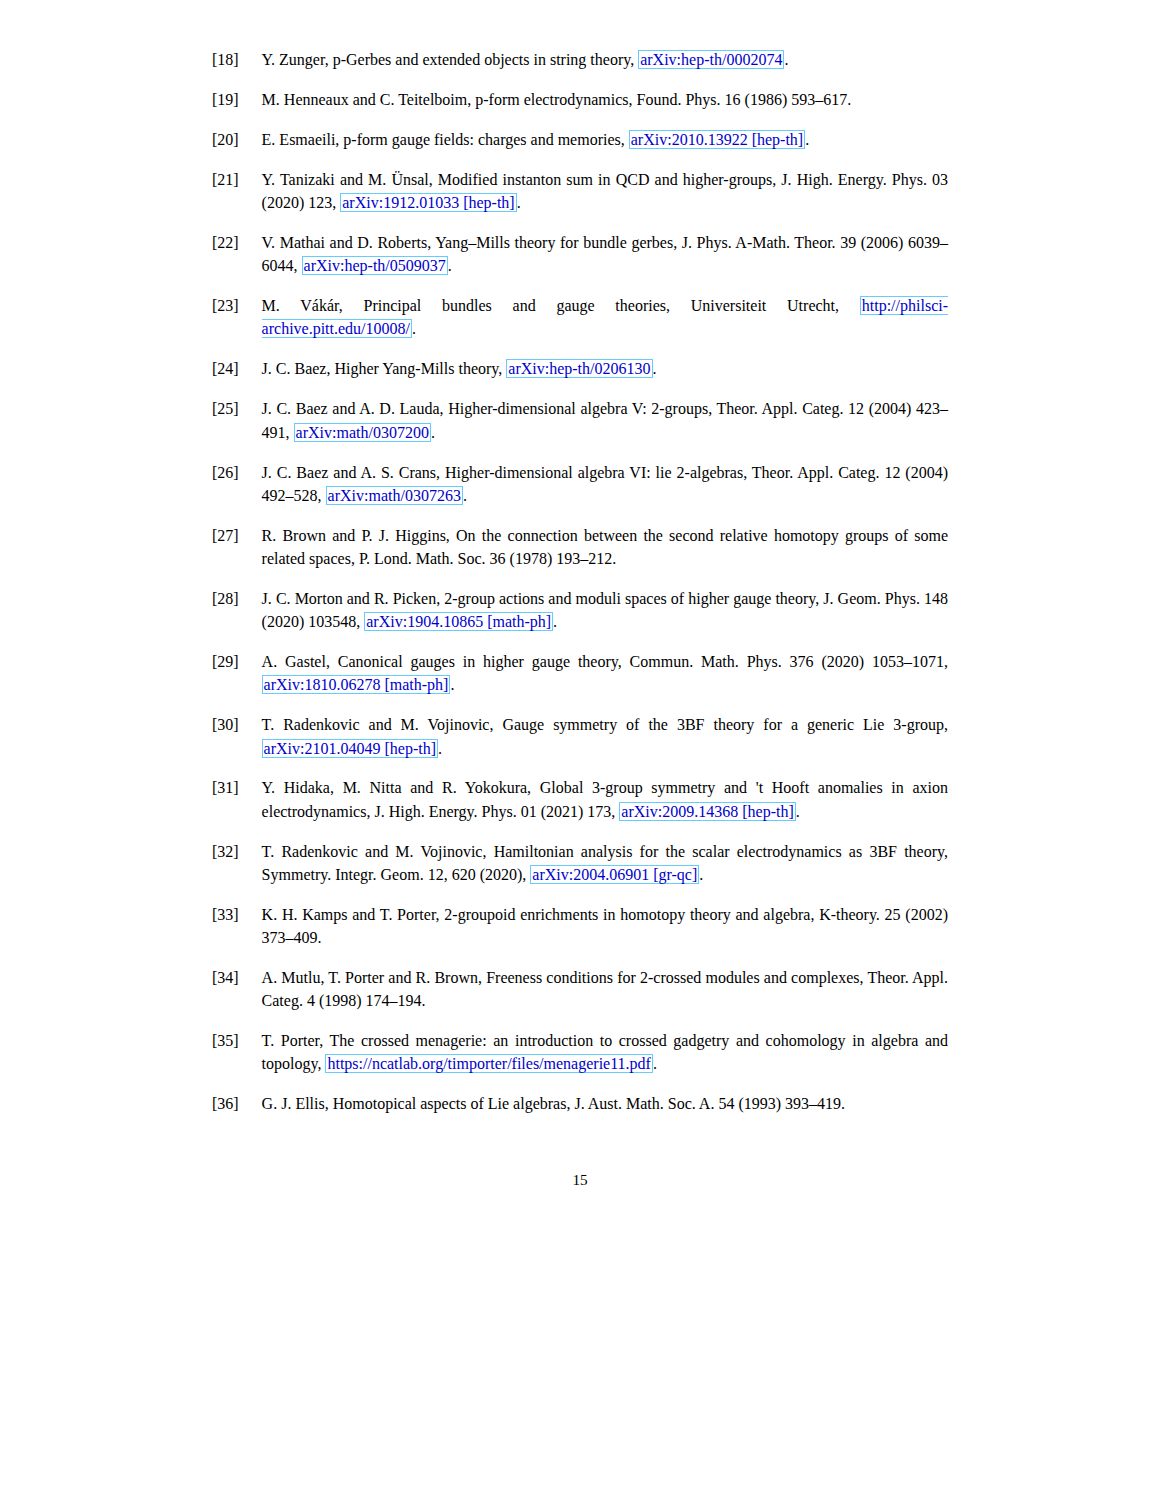[18] Y. Zunger, p-Gerbes and extended objects in string theory, arXiv:hep-th/0002074.
[19] M. Henneaux and C. Teitelboim, p-form electrodynamics, Found. Phys. 16 (1986) 593–617.
[20] E. Esmaeili, p-form gauge fields: charges and memories, arXiv:2010.13922 [hep-th].
[21] Y. Tanizaki and M. Ünsal, Modified instanton sum in QCD and higher-groups, J. High. Energy. Phys. 03 (2020) 123, arXiv:1912.01033 [hep-th].
[22] V. Mathai and D. Roberts, Yang–Mills theory for bundle gerbes, J. Phys. A-Math. Theor. 39 (2006) 6039–6044, arXiv:hep-th/0509037.
[23] M. Vákár, Principal bundles and gauge theories, Universiteit Utrecht, http://philsci-archive.pitt.edu/10008/.
[24] J. C. Baez, Higher Yang-Mills theory, arXiv:hep-th/0206130.
[25] J. C. Baez and A. D. Lauda, Higher-dimensional algebra V: 2-groups, Theor. Appl. Categ. 12 (2004) 423–491, arXiv:math/0307200.
[26] J. C. Baez and A. S. Crans, Higher-dimensional algebra VI: lie 2-algebras, Theor. Appl. Categ. 12 (2004) 492–528, arXiv:math/0307263.
[27] R. Brown and P. J. Higgins, On the connection between the second relative homotopy groups of some related spaces, P. Lond. Math. Soc. 36 (1978) 193–212.
[28] J. C. Morton and R. Picken, 2-group actions and moduli spaces of higher gauge theory, J. Geom. Phys. 148 (2020) 103548, arXiv:1904.10865 [math-ph].
[29] A. Gastel, Canonical gauges in higher gauge theory, Commun. Math. Phys. 376 (2020) 1053–1071, arXiv:1810.06278 [math-ph].
[30] T. Radenkovic and M. Vojinovic, Gauge symmetry of the 3BF theory for a generic Lie 3-group, arXiv:2101.04049 [hep-th].
[31] Y. Hidaka, M. Nitta and R. Yokokura, Global 3-group symmetry and 't Hooft anomalies in axion electrodynamics, J. High. Energy. Phys. 01 (2021) 173, arXiv:2009.14368 [hep-th].
[32] T. Radenkovic and M. Vojinovic, Hamiltonian analysis for the scalar electrodynamics as 3BF theory, Symmetry. Integr. Geom. 12, 620 (2020), arXiv:2004.06901 [gr-qc].
[33] K. H. Kamps and T. Porter, 2-groupoid enrichments in homotopy theory and algebra, K-theory. 25 (2002) 373–409.
[34] A. Mutlu, T. Porter and R. Brown, Freeness conditions for 2-crossed modules and complexes, Theor. Appl. Categ. 4 (1998) 174–194.
[35] T. Porter, The crossed menagerie: an introduction to crossed gadgetry and cohomology in algebra and topology, https://ncatlab.org/timporter/files/menagerie11.pdf.
[36] G. J. Ellis, Homotopical aspects of Lie algebras, J. Aust. Math. Soc. A. 54 (1993) 393–419.
15